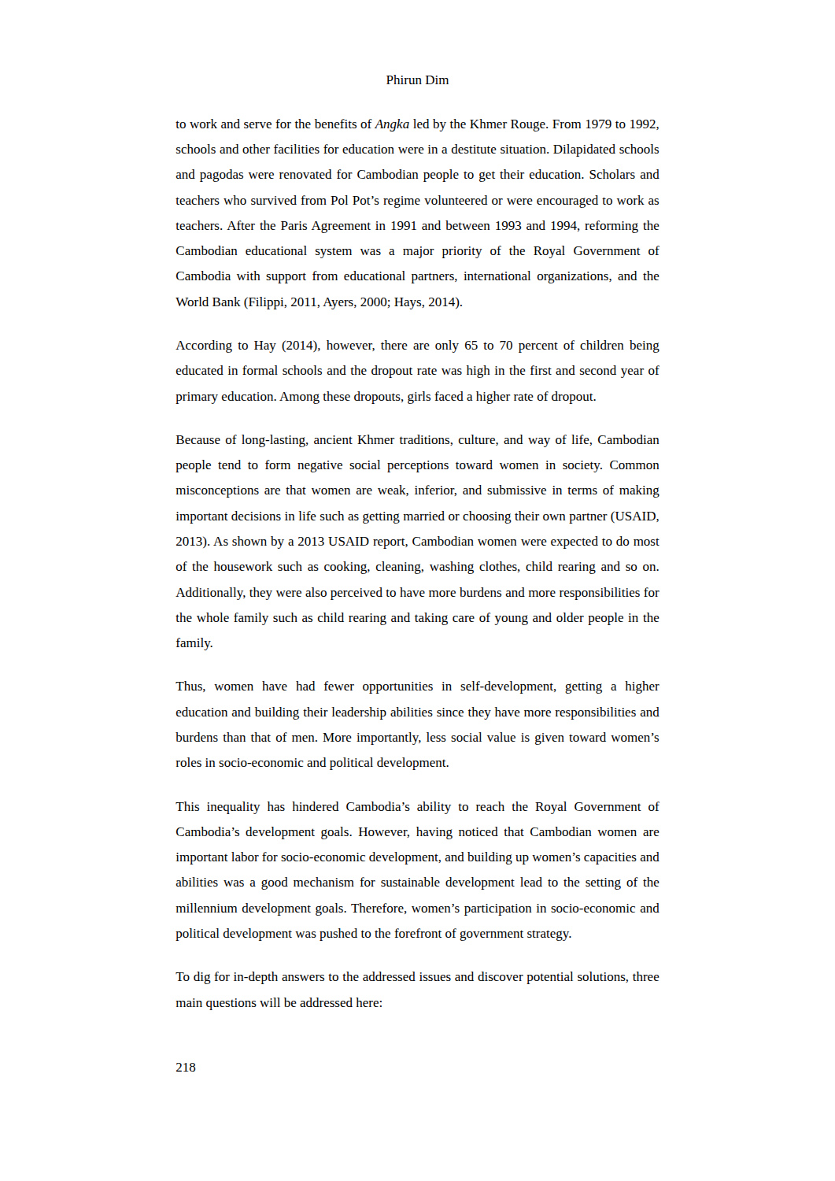Phirun Dim
to work and serve for the benefits of Angka led by the Khmer Rouge. From 1979 to 1992, schools and other facilities for education were in a destitute situation. Dilapidated schools and pagodas were renovated for Cambodian people to get their education. Scholars and teachers who survived from Pol Pot’s regime volunteered or were encouraged to work as teachers. After the Paris Agreement in 1991 and between 1993 and 1994, reforming the Cambodian educational system was a major priority of the Royal Government of Cambodia with support from educational partners, international organizations, and the World Bank (Filippi, 2011, Ayers, 2000; Hays, 2014).
According to Hay (2014), however, there are only 65 to 70 percent of children being educated in formal schools and the dropout rate was high in the first and second year of primary education. Among these dropouts, girls faced a higher rate of dropout.
Because of long-lasting, ancient Khmer traditions, culture, and way of life, Cambodian people tend to form negative social perceptions toward women in society. Common misconceptions are that women are weak, inferior, and submissive in terms of making important decisions in life such as getting married or choosing their own partner (USAID, 2013). As shown by a 2013 USAID report, Cambodian women were expected to do most of the housework such as cooking, cleaning, washing clothes, child rearing and so on. Additionally, they were also perceived to have more burdens and more responsibilities for the whole family such as child rearing and taking care of young and older people in the family.
Thus, women have had fewer opportunities in self-development, getting a higher education and building their leadership abilities since they have more responsibilities and burdens than that of men. More importantly, less social value is given toward women’s roles in socio-economic and political development.
This inequality has hindered Cambodia’s ability to reach the Royal Government of Cambodia’s development goals. However, having noticed that Cambodian women are important labor for socio-economic development, and building up women’s capacities and abilities was a good mechanism for sustainable development lead to the setting of the millennium development goals. Therefore, women’s participation in socio-economic and political development was pushed to the forefront of government strategy.
To dig for in-depth answers to the addressed issues and discover potential solutions, three main questions will be addressed here:
218